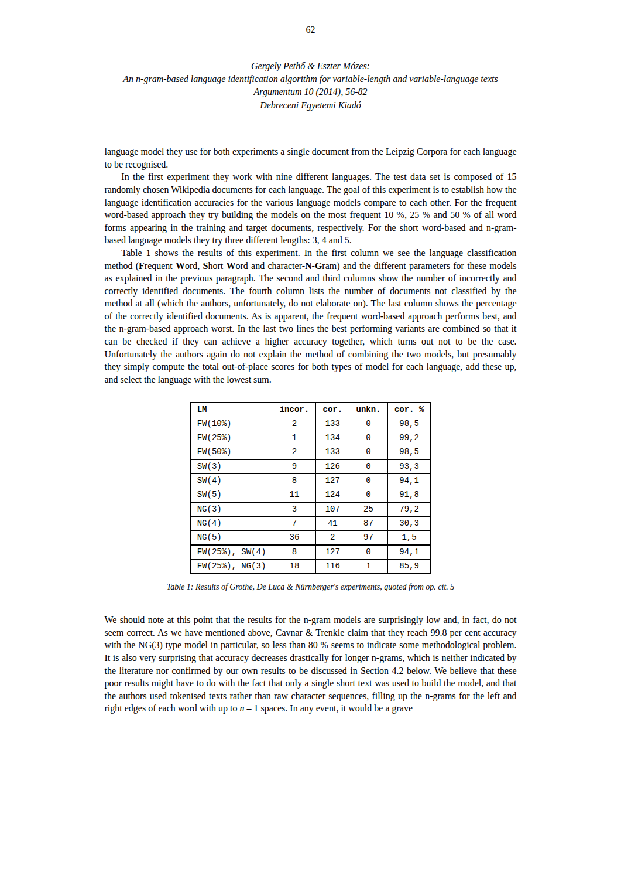62
Gergely Pethő & Eszter Mózes: An n-gram-based language identification algorithm for variable-length and variable-language texts Argumentum 10 (2014), 56-82 Debreceni Egyetemi Kiadó
language model they use for both experiments a single document from the Leipzig Corpora for each language to be recognised.
In the first experiment they work with nine different languages. The test data set is composed of 15 randomly chosen Wikipedia documents for each language. The goal of this experiment is to establish how the language identification accuracies for the various language models compare to each other. For the frequent word-based approach they try building the models on the most frequent 10 %, 25 % and 50 % of all word forms appearing in the training and target documents, respectively. For the short word-based and n-gram-based language models they try three different lengths: 3, 4 and 5.
Table 1 shows the results of this experiment. In the first column we see the language classification method (Frequent Word, Short Word and character-N-Gram) and the different parameters for these models as explained in the previous paragraph. The second and third columns show the number of incorrectly and correctly identified documents. The fourth column lists the number of documents not classified by the method at all (which the authors, unfortunately, do not elaborate on). The last column shows the percentage of the correctly identified documents. As is apparent, the frequent word-based approach performs best, and the n-gram-based approach worst. In the last two lines the best performing variants are combined so that it can be checked if they can achieve a higher accuracy together, which turns out not to be the case. Unfortunately the authors again do not explain the method of combining the two models, but presumably they simply compute the total out-of-place scores for both types of model for each language, add these up, and select the language with the lowest sum.
| LM | incor. | cor. | unkn. | cor. % |
| --- | --- | --- | --- | --- |
| FW(10%) | 2 | 133 | 0 | 98,5 |
| FW(25%) | 1 | 134 | 0 | 99,2 |
| FW(50%) | 2 | 133 | 0 | 98,5 |
| SW(3) | 9 | 126 | 0 | 93,3 |
| SW(4) | 8 | 127 | 0 | 94,1 |
| SW(5) | 11 | 124 | 0 | 91,8 |
| NG(3) | 3 | 107 | 25 | 79,2 |
| NG(4) | 7 | 41 | 87 | 30,3 |
| NG(5) | 36 | 2 | 97 | 1,5 |
| FW(25%), SW(4) | 8 | 127 | 0 | 94,1 |
| FW(25%), NG(3) | 18 | 116 | 1 | 85,9 |
Table 1: Results of Grothe, De Luca & Nürnberger's experiments, quoted from op. cit. 5
We should note at this point that the results for the n-gram models are surprisingly low and, in fact, do not seem correct. As we have mentioned above, Cavnar & Trenkle claim that they reach 99.8 per cent accuracy with the NG(3) type model in particular, so less than 80 % seems to indicate some methodological problem. It is also very surprising that accuracy decreases drastically for longer n-grams, which is neither indicated by the literature nor confirmed by our own results to be discussed in Section 4.2 below. We believe that these poor results might have to do with the fact that only a single short text was used to build the model, and that the authors used tokenised texts rather than raw character sequences, filling up the n-grams for the left and right edges of each word with up to n – 1 spaces. In any event, it would be a grave